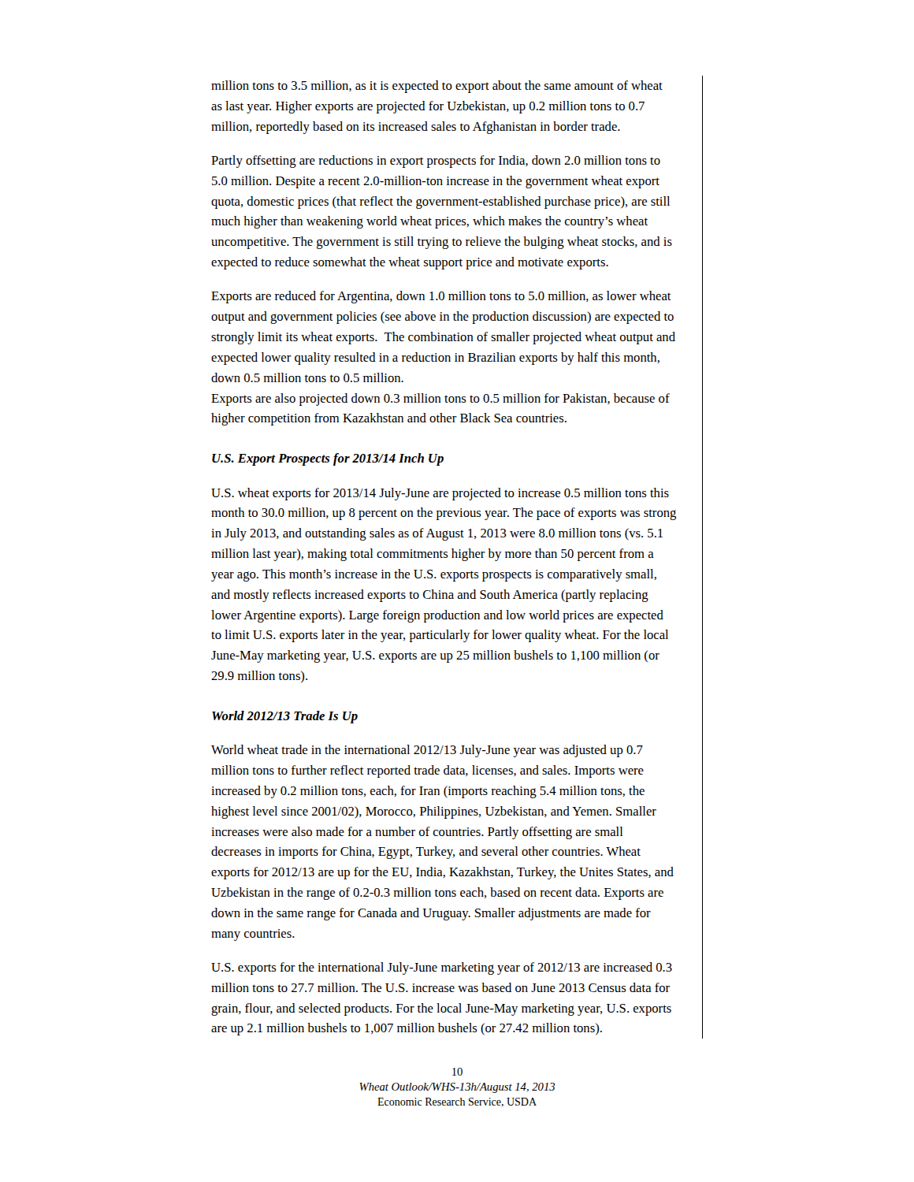million tons to 3.5 million, as it is expected to export about the same amount of wheat as last year. Higher exports are projected for Uzbekistan, up 0.2 million tons to 0.7 million, reportedly based on its increased sales to Afghanistan in border trade.
Partly offsetting are reductions in export prospects for India, down 2.0 million tons to 5.0 million. Despite a recent 2.0-million-ton increase in the government wheat export quota, domestic prices (that reflect the government-established purchase price), are still much higher than weakening world wheat prices, which makes the country’s wheat uncompetitive. The government is still trying to relieve the bulging wheat stocks, and is expected to reduce somewhat the wheat support price and motivate exports.
Exports are reduced for Argentina, down 1.0 million tons to 5.0 million, as lower wheat output and government policies (see above in the production discussion) are expected to strongly limit its wheat exports. The combination of smaller projected wheat output and expected lower quality resulted in a reduction in Brazilian exports by half this month, down 0.5 million tons to 0.5 million.
Exports are also projected down 0.3 million tons to 0.5 million for Pakistan, because of higher competition from Kazakhstan and other Black Sea countries.
U.S. Export Prospects for 2013/14 Inch Up
U.S. wheat exports for 2013/14 July-June are projected to increase 0.5 million tons this month to 30.0 million, up 8 percent on the previous year. The pace of exports was strong in July 2013, and outstanding sales as of August 1, 2013 were 8.0 million tons (vs. 5.1 million last year), making total commitments higher by more than 50 percent from a year ago. This month’s increase in the U.S. exports prospects is comparatively small, and mostly reflects increased exports to China and South America (partly replacing lower Argentine exports). Large foreign production and low world prices are expected to limit U.S. exports later in the year, particularly for lower quality wheat. For the local June-May marketing year, U.S. exports are up 25 million bushels to 1,100 million (or 29.9 million tons).
World 2012/13 Trade Is Up
World wheat trade in the international 2012/13 July-June year was adjusted up 0.7 million tons to further reflect reported trade data, licenses, and sales. Imports were increased by 0.2 million tons, each, for Iran (imports reaching 5.4 million tons, the highest level since 2001/02), Morocco, Philippines, Uzbekistan, and Yemen. Smaller increases were also made for a number of countries. Partly offsetting are small decreases in imports for China, Egypt, Turkey, and several other countries. Wheat exports for 2012/13 are up for the EU, India, Kazakhstan, Turkey, the Unites States, and Uzbekistan in the range of 0.2-0.3 million tons each, based on recent data. Exports are down in the same range for Canada and Uruguay. Smaller adjustments are made for many countries.
U.S. exports for the international July-June marketing year of 2012/13 are increased 0.3 million tons to 27.7 million. The U.S. increase was based on June 2013 Census data for grain, flour, and selected products. For the local June-May marketing year, U.S. exports are up 2.1 million bushels to 1,007 million bushels (or 27.42 million tons).
10
Wheat Outlook/WHS-13h/August 14, 2013
Economic Research Service, USDA